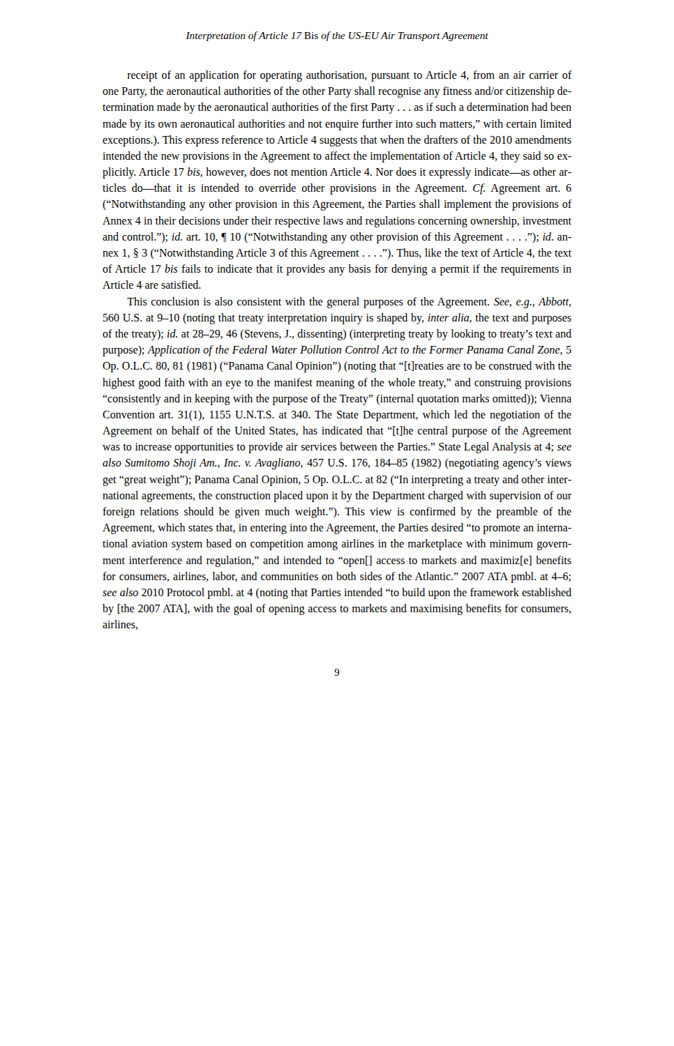Interpretation of Article 17 Bis of the US-EU Air Transport Agreement
receipt of an application for operating authorisation, pursuant to Article 4, from an air carrier of one Party, the aeronautical authorities of the other Party shall recognise any fitness and/or citizenship determination made by the aeronautical authorities of the first Party . . . as if such a determination had been made by its own aeronautical authorities and not enquire further into such matters,” with certain limited exceptions.). This express reference to Article 4 suggests that when the drafters of the 2010 amendments intended the new provisions in the Agreement to affect the implementation of Article 4, they said so explicitly. Article 17 bis, however, does not mention Article 4. Nor does it expressly indicate—as other articles do—that it is intended to override other provisions in the Agreement. Cf. Agreement art. 6 (“Notwithstanding any other provision in this Agreement, the Parties shall implement the provisions of Annex 4 in their decisions under their respective laws and regulations concerning ownership, investment and control.”); id. art. 10, ¶ 10 (“Notwithstanding any other provision of this Agreement . . . .”); id. annex 1, § 3 (“Notwithstanding Article 3 of this Agreement . . . .”). Thus, like the text of Article 4, the text of Article 17 bis fails to indicate that it provides any basis for denying a permit if the requirements in Article 4 are satisfied.
This conclusion is also consistent with the general purposes of the Agreement. See, e.g., Abbott, 560 U.S. at 9–10 (noting that treaty interpretation inquiry is shaped by, inter alia, the text and purposes of the treaty); id. at 28–29, 46 (Stevens, J., dissenting) (interpreting treaty by looking to treaty’s text and purpose); Application of the Federal Water Pollution Control Act to the Former Panama Canal Zone, 5 Op. O.L.C. 80, 81 (1981) (“Panama Canal Opinion”) (noting that “[t]reaties are to be construed with the highest good faith with an eye to the manifest meaning of the whole treaty,” and construing provisions “consistently and in keeping with the purpose of the Treaty” (internal quotation marks omitted)); Vienna Convention art. 31(1), 1155 U.N.T.S. at 340. The State Department, which led the negotiation of the Agreement on behalf of the United States, has indicated that “[t]he central purpose of the Agreement was to increase opportunities to provide air services between the Parties.” State Legal Analysis at 4; see also Sumitomo Shoji Am., Inc. v. Avagliano, 457 U.S. 176, 184–85 (1982) (negotiating agency’s views get “great weight”); Panama Canal Opinion, 5 Op. O.L.C. at 82 (“In interpreting a treaty and other international agreements, the construction placed upon it by the Department charged with supervision of our foreign relations should be given much weight.”). This view is confirmed by the preamble of the Agreement, which states that, in entering into the Agreement, the Parties desired “to promote an international aviation system based on competition among airlines in the marketplace with minimum government interference and regulation,” and intended to “open[] access to markets and maximiz[e] benefits for consumers, airlines, labor, and communities on both sides of the Atlantic.” 2007 ATA pmbl. at 4–6; see also 2010 Protocol pmbl. at 4 (noting that Parties intended “to build upon the framework established by [the 2007 ATA], with the goal of opening access to markets and maximising benefits for consumers, airlines,
9